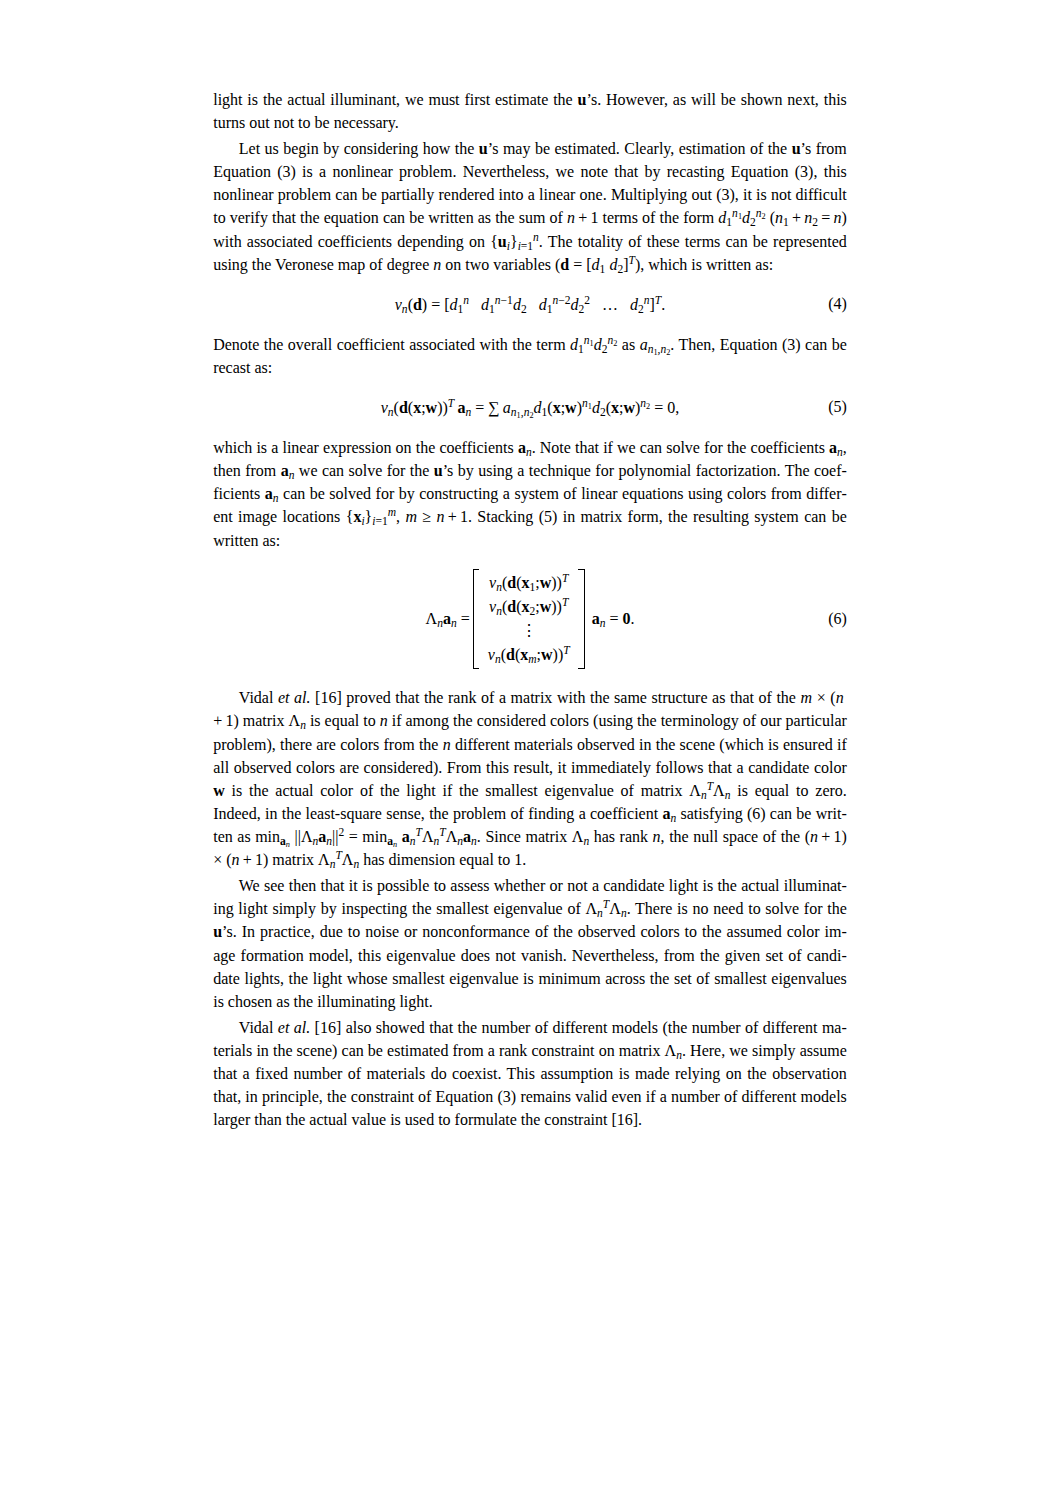light is the actual illuminant, we must first estimate the u’s. However, as will be shown next, this turns out not to be necessary.
Let us begin by considering how the u’s may be estimated. Clearly, estimation of the u’s from Equation (3) is a nonlinear problem. Nevertheless, we note that by recasting Equation (3), this nonlinear problem can be partially rendered into a linear one. Multiplying out (3), it is not difficult to verify that the equation can be written as the sum of n + 1 terms of the form d1n1d2n2 (n1 + n2 = n) with associated coefficients depending on {ui}i=1n. The totality of these terms can be represented using the Veronese map of degree n on two variables (d = [d1 d2]T), which is written as:
νn(d) = [d1n d1n−1d2 d1n−2d22 … d2n]T.
(4)
Denote the overall coefficient associated with the term d1n1d2n2 as an1,n2. Then, Equation (3) can be recast as:
νn(d(x;w))T an = ∑ an1,n2d1(x;w)n1d2(x;w)n2 = 0,
(5)
which is a linear expression on the coefficients an. Note that if we can solve for the coefficients an, then from an we can solve for the u’s by using a technique for polynomial factorization. The coefficients an can be solved for by constructing a system of linear equations using colors from different image locations {xi}i=1m, m ≥ n + 1. Stacking (5) in matrix form, the resulting system can be written as:
Λnan = νn(d(x1;w))T νn(d(x2;w))T ⋮ νn(d(xm;w))T an = 0.
(6)
Vidal et al. [16] proved that the rank of a matrix with the same structure as that of the m × (n + 1) matrix Λn is equal to n if among the considered colors (using the terminology of our particular problem), there are colors from the n different materials observed in the scene (which is ensured if all observed colors are considered). From this result, it immediately follows that a candidate color w is the actual color of the light if the smallest eigenvalue of matrix ΛnTΛn is equal to zero. Indeed, in the least-square sense, the problem of finding a coefficient an satisfying (6) can be written as minan ||Λnan||2 = minan anTΛnTΛnan. Since matrix Λn has rank n, the null space of the (n + 1) × (n + 1) matrix ΛnTΛn has dimension equal to 1.
We see then that it is possible to assess whether or not a candidate light is the actual illuminating light simply by inspecting the smallest eigenvalue of ΛnTΛn. There is no need to solve for the u’s. In practice, due to noise or nonconformance of the observed colors to the assumed color image formation model, this eigenvalue does not vanish. Nevertheless, from the given set of candidate lights, the light whose smallest eigenvalue is minimum across the set of smallest eigenvalues is chosen as the illuminating light.
Vidal et al. [16] also showed that the number of different models (the number of different materials in the scene) can be estimated from a rank constraint on matrix Λn. Here, we simply assume that a fixed number of materials do coexist. This assumption is made relying on the observation that, in principle, the constraint of Equation (3) remains valid even if a number of different models larger than the actual value is used to formulate the constraint [16].